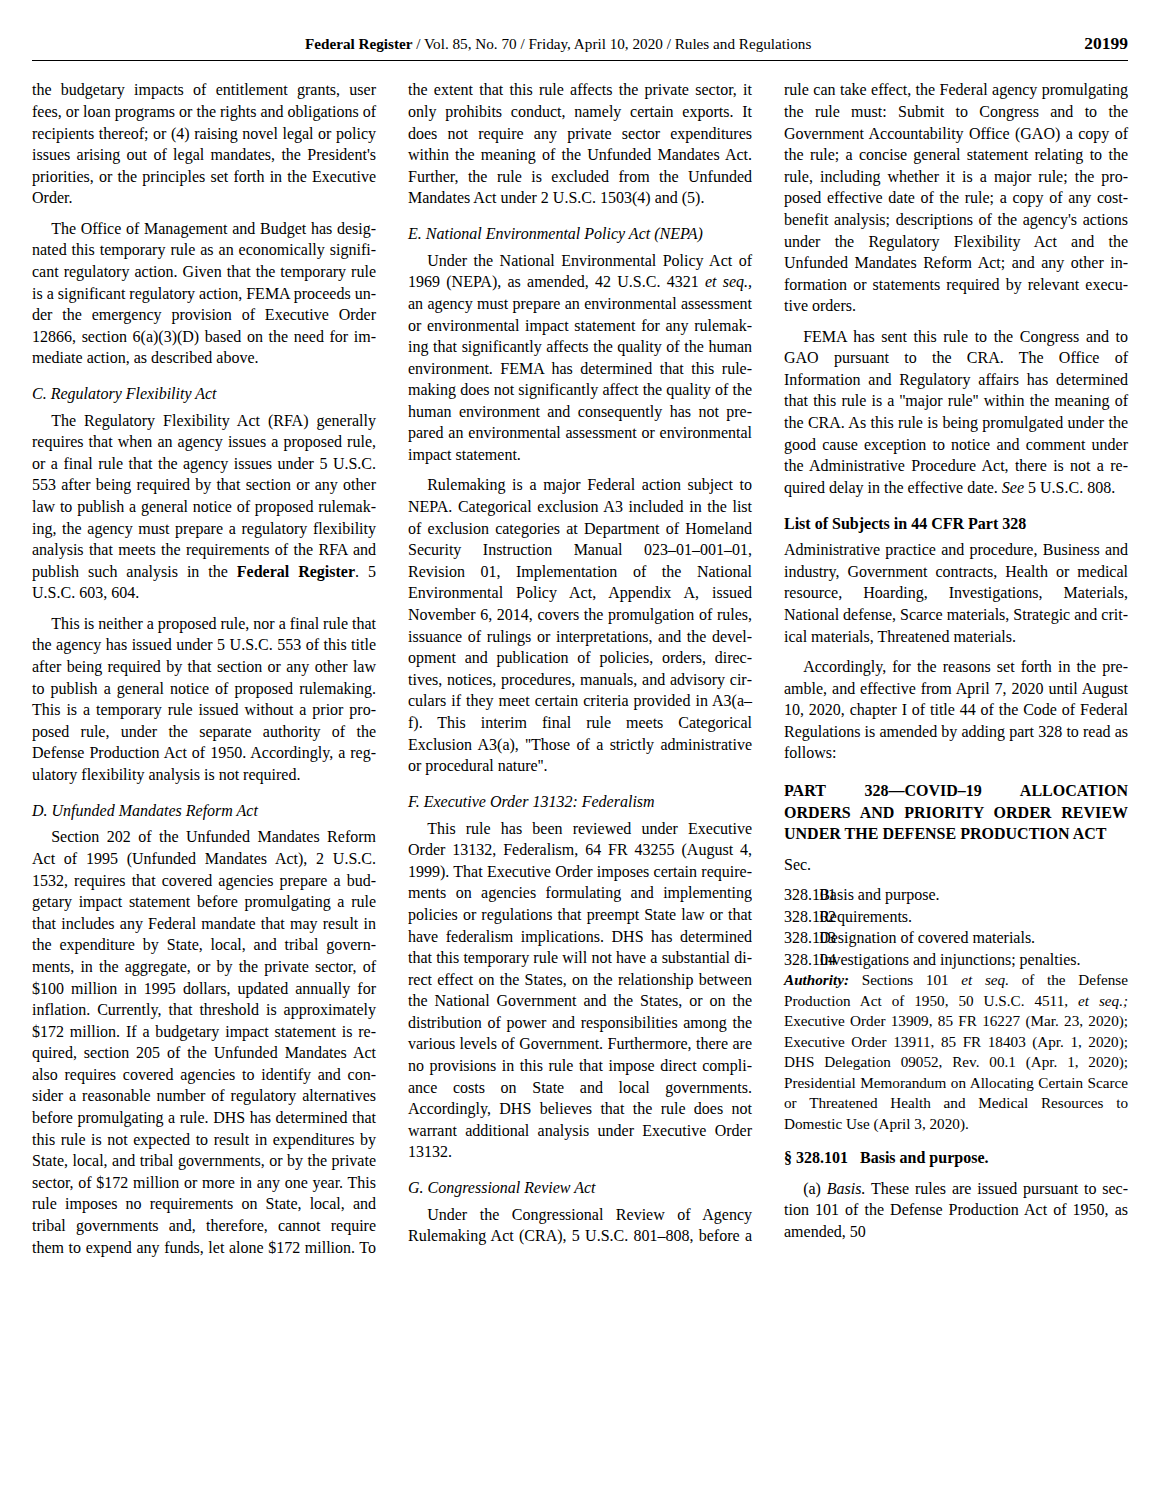Federal Register / Vol. 85, No. 70 / Friday, April 10, 2020 / Rules and Regulations
20199
the budgetary impacts of entitlement grants, user fees, or loan programs or the rights and obligations of recipients thereof; or (4) raising novel legal or policy issues arising out of legal mandates, the President's priorities, or the principles set forth in the Executive Order.
The Office of Management and Budget has designated this temporary rule as an economically significant regulatory action. Given that the temporary rule is a significant regulatory action, FEMA proceeds under the emergency provision of Executive Order 12866, section 6(a)(3)(D) based on the need for immediate action, as described above.
C. Regulatory Flexibility Act
The Regulatory Flexibility Act (RFA) generally requires that when an agency issues a proposed rule, or a final rule that the agency issues under 5 U.S.C. 553 after being required by that section or any other law to publish a general notice of proposed rulemaking, the agency must prepare a regulatory flexibility analysis that meets the requirements of the RFA and publish such analysis in the Federal Register. 5 U.S.C. 603, 604.
This is neither a proposed rule, nor a final rule that the agency has issued under 5 U.S.C. 553 of this title after being required by that section or any other law to publish a general notice of proposed rulemaking. This is a temporary rule issued without a prior proposed rule, under the separate authority of the Defense Production Act of 1950. Accordingly, a regulatory flexibility analysis is not required.
D. Unfunded Mandates Reform Act
Section 202 of the Unfunded Mandates Reform Act of 1995 (Unfunded Mandates Act), 2 U.S.C. 1532, requires that covered agencies prepare a budgetary impact statement before promulgating a rule that includes any Federal mandate that may result in the expenditure by State, local, and tribal governments, in the aggregate, or by the private sector, of $100 million in 1995 dollars, updated annually for inflation. Currently, that threshold is approximately $172 million. If a budgetary impact statement is required, section 205 of the Unfunded Mandates Act also requires covered agencies to identify and consider a reasonable number of regulatory alternatives before promulgating a rule. DHS has determined that this rule is not expected to result in expenditures by State, local, and tribal governments, or by the private sector, of $172 million or more in any one year. This rule imposes no requirements on State, local, and tribal governments and, therefore, cannot require them to expend any funds, let alone $172 million. To the extent that this rule affects the private sector, it only prohibits conduct, namely certain exports. It does not require any private sector expenditures within the meaning of the Unfunded Mandates Act. Further, the rule is excluded from the Unfunded Mandates Act under 2 U.S.C. 1503(4) and (5).
E. National Environmental Policy Act (NEPA)
Under the National Environmental Policy Act of 1969 (NEPA), as amended, 42 U.S.C. 4321 et seq., an agency must prepare an environmental assessment or environmental impact statement for any rulemaking that significantly affects the quality of the human environment. FEMA has determined that this rulemaking does not significantly affect the quality of the human environment and consequently has not prepared an environmental assessment or environmental impact statement.
Rulemaking is a major Federal action subject to NEPA. Categorical exclusion A3 included in the list of exclusion categories at Department of Homeland Security Instruction Manual 023–01–001–01, Revision 01, Implementation of the National Environmental Policy Act, Appendix A, issued November 6, 2014, covers the promulgation of rules, issuance of rulings or interpretations, and the development and publication of policies, orders, directives, notices, procedures, manuals, and advisory circulars if they meet certain criteria provided in A3(a–f). This interim final rule meets Categorical Exclusion A3(a), ''Those of a strictly administrative or procedural nature''.
F. Executive Order 13132: Federalism
This rule has been reviewed under Executive Order 13132, Federalism, 64 FR 43255 (August 4, 1999). That Executive Order imposes certain requirements on agencies formulating and implementing policies or regulations that preempt State law or that have federalism implications. DHS has determined that this temporary rule will not have a substantial direct effect on the States, on the relationship between the National Government and the States, or on the distribution of power and responsibilities among the various levels of Government. Furthermore, there are no provisions in this rule that impose direct compliance costs on State and local governments. Accordingly, DHS believes that the rule does not warrant additional analysis under Executive Order 13132.
G. Congressional Review Act
Under the Congressional Review of Agency Rulemaking Act (CRA), 5 U.S.C. 801–808, before a rule can take effect, the Federal agency promulgating the rule must: Submit to Congress and to the Government Accountability Office (GAO) a copy of the rule; a concise general statement relating to the rule, including whether it is a major rule; the proposed effective date of the rule; a copy of any cost-benefit analysis; descriptions of the agency's actions under the Regulatory Flexibility Act and the Unfunded Mandates Reform Act; and any other information or statements required by relevant executive orders.
FEMA has sent this rule to the Congress and to GAO pursuant to the CRA. The Office of Information and Regulatory affairs has determined that this rule is a ''major rule'' within the meaning of the CRA. As this rule is being promulgated under the good cause exception to notice and comment under the Administrative Procedure Act, there is not a required delay in the effective date. See 5 U.S.C. 808.
List of Subjects in 44 CFR Part 328
Administrative practice and procedure, Business and industry, Government contracts, Health or medical resource, Hoarding, Investigations, Materials, National defense, Scarce materials, Strategic and critical materials, Threatened materials.
Accordingly, for the reasons set forth in the preamble, and effective from April 7, 2020 until August 10, 2020, chapter I of title 44 of the Code of Federal Regulations is amended by adding part 328 to read as follows:
PART 328—COVID–19 ALLOCATION ORDERS AND PRIORITY ORDER REVIEW UNDER THE DEFENSE PRODUCTION ACT
Sec.
328.101 Basis and purpose.
328.102 Requirements.
328.103 Designation of covered materials.
328.104 Investigations and injunctions; penalties.
Authority: Sections 101 et seq. of the Defense Production Act of 1950, 50 U.S.C. 4511, et seq.; Executive Order 13909, 85 FR 16227 (Mar. 23, 2020); Executive Order 13911, 85 FR 18403 (Apr. 1, 2020); DHS Delegation 09052, Rev. 00.1 (Apr. 1, 2020); Presidential Memorandum on Allocating Certain Scarce or Threatened Health and Medical Resources to Domestic Use (April 3, 2020).
§ 328.101 Basis and purpose.
(a) Basis. These rules are issued pursuant to section 101 of the Defense Production Act of 1950, as amended, 50